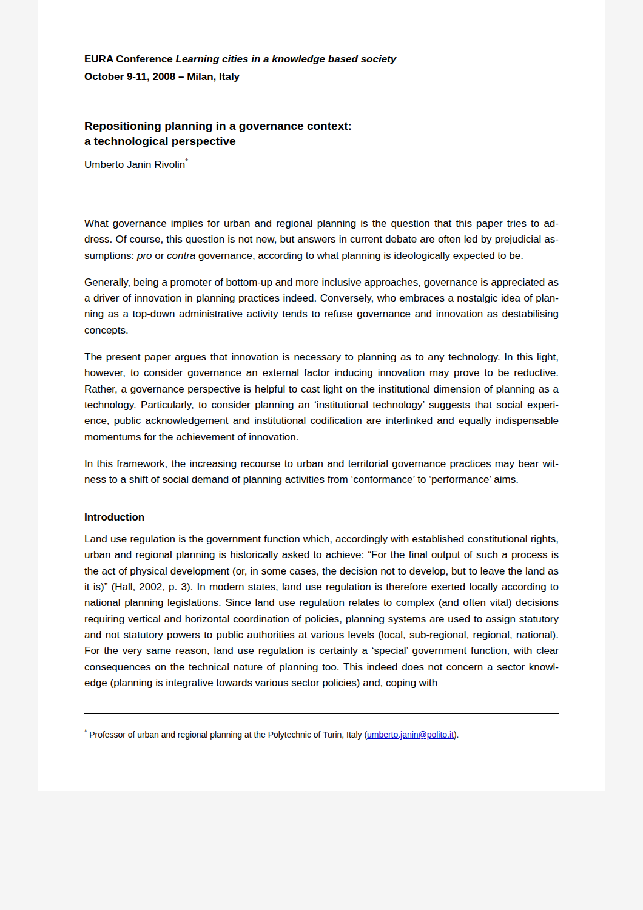EURA Conference Learning cities in a knowledge based society
October 9-11, 2008 – Milan, Italy
Repositioning planning in a governance context:
a technological perspective
Umberto Janin Rivolin*
What governance implies for urban and regional planning is the question that this paper tries to address. Of course, this question is not new, but answers in current debate are often led by prejudicial assumptions: pro or contra governance, according to what planning is ideologically expected to be.
Generally, being a promoter of bottom-up and more inclusive approaches, governance is appreciated as a driver of innovation in planning practices indeed. Conversely, who embraces a nostalgic idea of planning as a top-down administrative activity tends to refuse governance and innovation as destabilising concepts.
The present paper argues that innovation is necessary to planning as to any technology. In this light, however, to consider governance an external factor inducing innovation may prove to be reductive. Rather, a governance perspective is helpful to cast light on the institutional dimension of planning as a technology. Particularly, to consider planning an ‘institutional technology’ suggests that social experience, public acknowledgement and institutional codification are interlinked and equally indispensable momentums for the achievement of innovation.
In this framework, the increasing recourse to urban and territorial governance practices may bear witness to a shift of social demand of planning activities from ‘conformance’ to ‘performance’ aims.
Introduction
Land use regulation is the government function which, accordingly with established constitutional rights, urban and regional planning is historically asked to achieve: “For the final output of such a process is the act of physical development (or, in some cases, the decision not to develop, but to leave the land as it is)” (Hall, 2002, p. 3). In modern states, land use regulation is therefore exerted locally according to national planning legislations. Since land use regulation relates to complex (and often vital) decisions requiring vertical and horizontal coordination of policies, planning systems are used to assign statutory and not statutory powers to public authorities at various levels (local, sub-regional, regional, national). For the very same reason, land use regulation is certainly a ‘special’ government function, with clear consequences on the technical nature of planning too. This indeed does not concern a sector knowledge (planning is integrative towards various sector policies) and, coping with
* Professor of urban and regional planning at the Polytechnic of Turin, Italy (umberto.janin@polito.it).